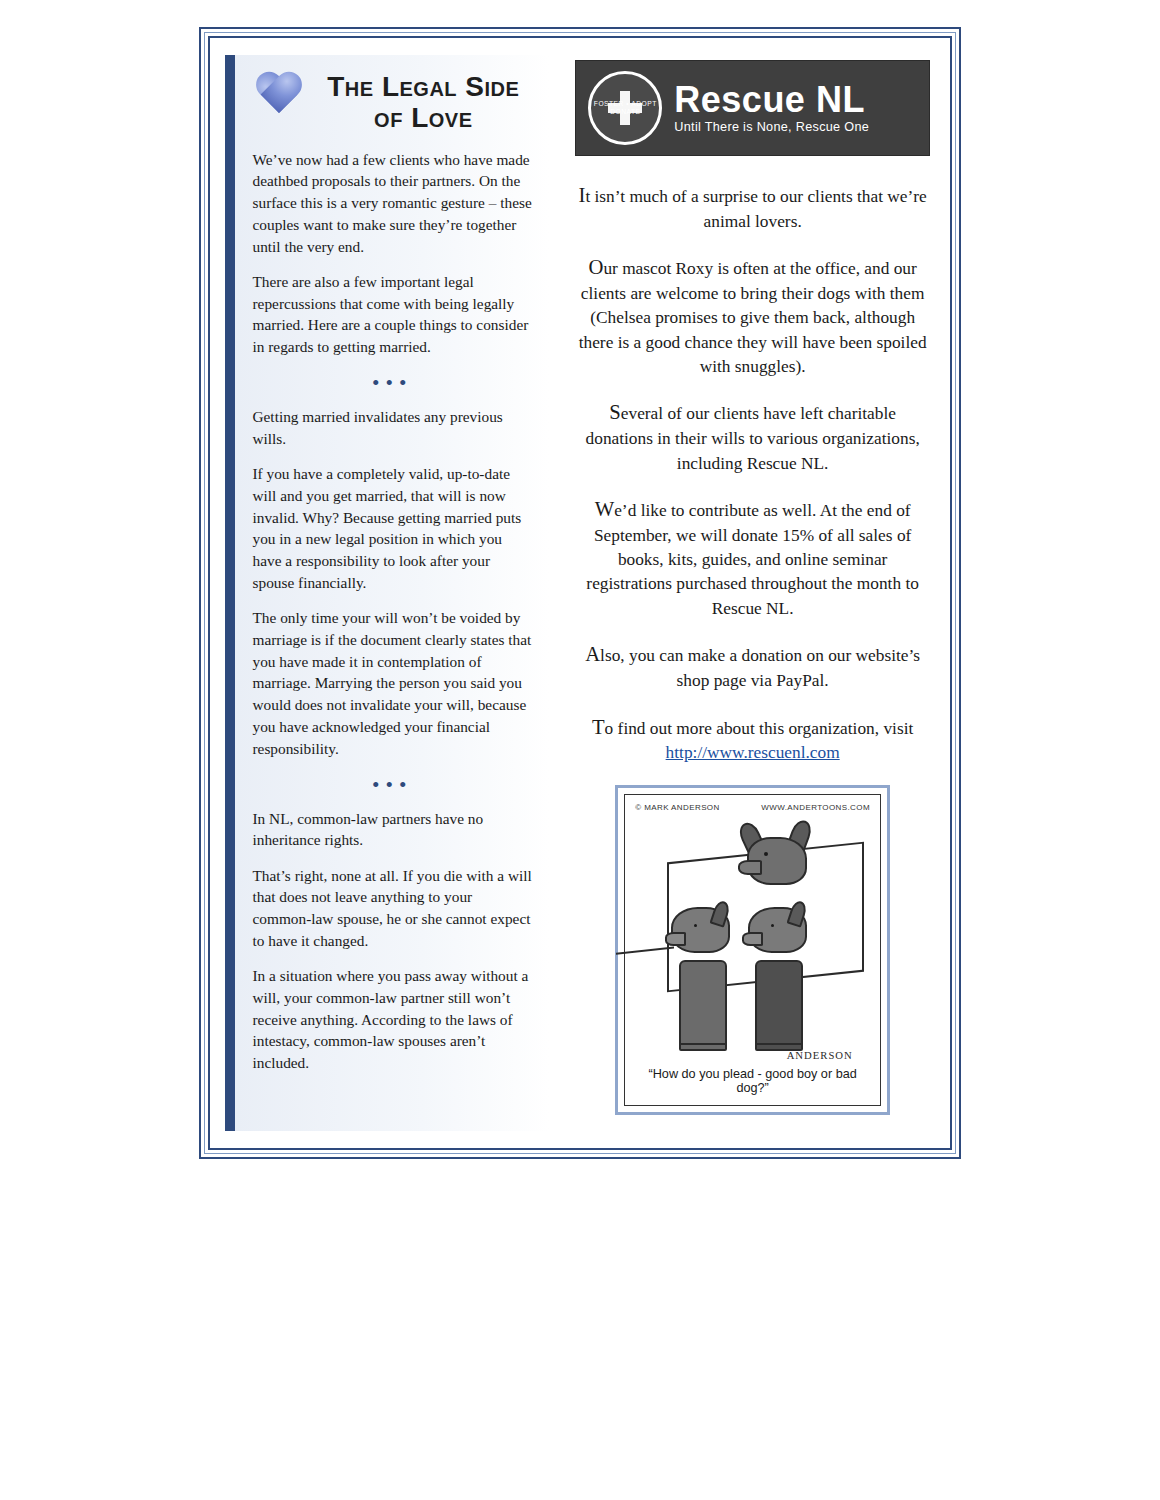The Legal Side of Love
We’ve now had a few clients who have made deathbed proposals to their partners. On the surface this is a very romantic gesture – these couples want to make sure they’re together until the very end.
There are also a few important legal repercussions that come with being legally married. Here are a couple things to consider in regards to getting married.
•••
Getting married invalidates any previous wills.
If you have a completely valid, up-to-date will and you get married, that will is now invalid. Why? Because getting married puts you in a new legal position in which you have a responsibility to look after your spouse financially.
The only time your will won’t be voided by marriage is if the document clearly states that you have made it in contemplation of marriage. Marrying the person you said you would does not invalidate your will, because you have acknowledged your financial responsibility.
•••
In NL, common-law partners have no inheritance rights.
That’s right, none at all. If you die with a will that does not leave anything to your common-law spouse, he or she cannot expect to have it changed.
In a situation where you pass away without a will, your common-law partner still won’t receive anything. According to the laws of intestacy, common-law spouses aren’t included.
FOSTER • ADOPT
DONATE
Rescue NL Until There is None, Rescue One
It isn’t much of a surprise to our clients that we’re animal lovers.
Our mascot Roxy is often at the office, and our clients are welcome to bring their dogs with them (Chelsea promises to give them back, although there is a good chance they will have been spoiled with snuggles).
Several of our clients have left charitable donations in their wills to various organizations, including Rescue NL.
We’d like to contribute as well. At the end of September, we will donate 15% of all sales of books, kits, guides, and online seminar registrations purchased throughout the month to Rescue NL.
Also, you can make a donation on our website’s shop page via PayPal.
To find out more about this organization, visit http://www.rescuenl.com
© Mark Anderson www.andertoons.com
ANDERSON
“How do you plead - good boy or bad dog?”